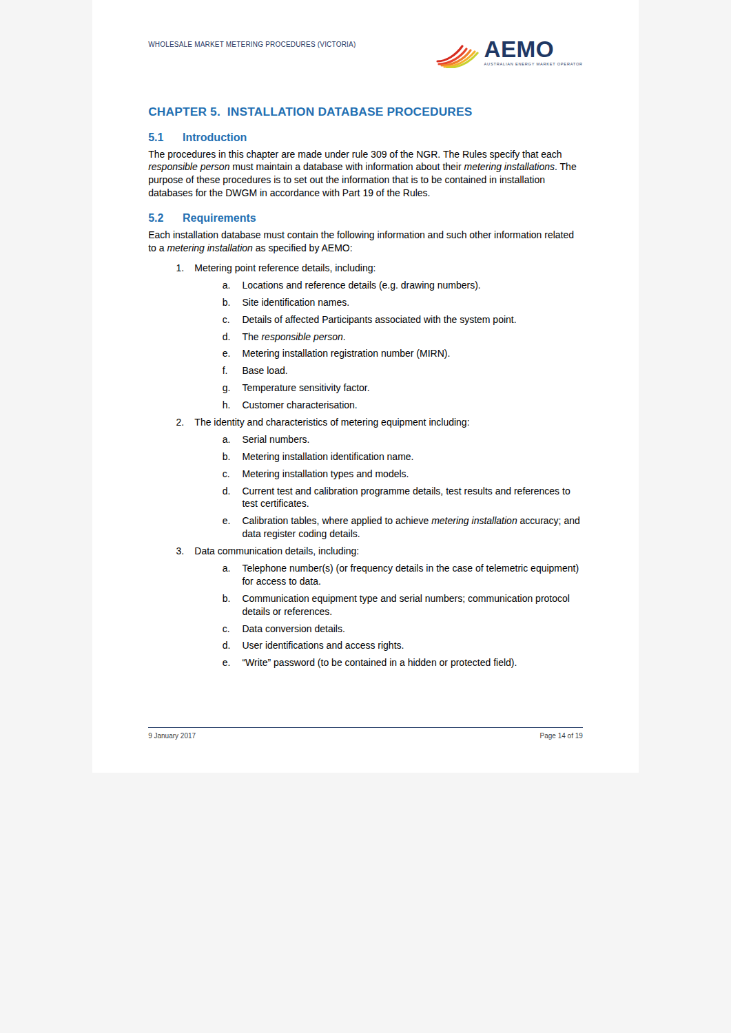Wholesale Market Metering Procedures (Victoria)
AEMO
Australian Energy Market Operator
CHAPTER 5. INSTALLATION DATABASE PROCEDURES
5.1 Introduction
The procedures in this chapter are made under rule 309 of the NGR. The Rules specify that each responsible person must maintain a database with information about their metering installations. The purpose of these procedures is to set out the information that is to be contained in installation databases for the DWGM in accordance with Part 19 of the Rules.
5.2 Requirements
Each installation database must contain the following information and such other information related to a metering installation as specified by AEMO:
Metering point reference details, including:
Locations and reference details (e.g. drawing numbers).
Site identification names.
Details of affected Participants associated with the system point.
The responsible person.
Metering installation registration number (MIRN).
Base load.
Temperature sensitivity factor.
Customer characterisation.
The identity and characteristics of metering equipment including:
Serial numbers.
Metering installation identification name.
Metering installation types and models.
Current test and calibration programme details, test results and references to test certificates.
Calibration tables, where applied to achieve metering installation accuracy; and data register coding details.
Data communication details, including:
Telephone number(s) (or frequency details in the case of telemetric equipment) for access to data.
Communication equipment type and serial numbers; communication protocol details or references.
Data conversion details.
User identifications and access rights.
“Write” password (to be contained in a hidden or protected field).
9 January 2017
Page 14 of 19